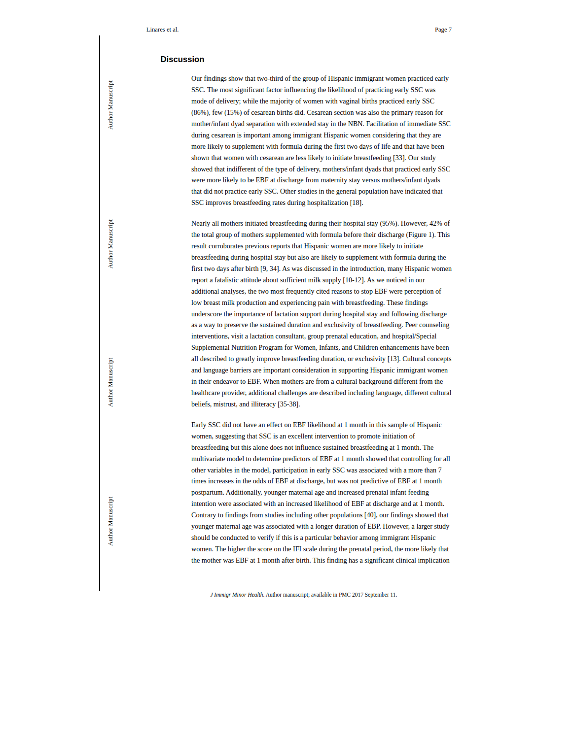Author Manuscript
Author Manuscript
Author Manuscript
Author Manuscript
Linares et al. Page 7
Discussion
Our findings show that two-third of the group of Hispanic immigrant women practiced early SSC. The most significant factor influencing the likelihood of practicing early SSC was mode of delivery; while the majority of women with vaginal births practiced early SSC (86%), few (15%) of cesarean births did. Cesarean section was also the primary reason for mother/infant dyad separation with extended stay in the NBN. Facilitation of immediate SSC during cesarean is important among immigrant Hispanic women considering that they are more likely to supplement with formula during the first two days of life and that have been shown that women with cesarean are less likely to initiate breastfeeding [33]. Our study showed that indifferent of the type of delivery, mothers/infant dyads that practiced early SSC were more likely to be EBF at discharge from maternity stay versus mothers/infant dyads that did not practice early SSC. Other studies in the general population have indicated that SSC improves breastfeeding rates during hospitalization [18].
Nearly all mothers initiated breastfeeding during their hospital stay (95%). However, 42% of the total group of mothers supplemented with formula before their discharge (Figure 1). This result corroborates previous reports that Hispanic women are more likely to initiate breastfeeding during hospital stay but also are likely to supplement with formula during the first two days after birth [9, 34]. As was discussed in the introduction, many Hispanic women report a fatalistic attitude about sufficient milk supply [10-12]. As we noticed in our additional analyses, the two most frequently cited reasons to stop EBF were perception of low breast milk production and experiencing pain with breastfeeding. These findings underscore the importance of lactation support during hospital stay and following discharge as a way to preserve the sustained duration and exclusivity of breastfeeding. Peer counseling interventions, visit a lactation consultant, group prenatal education, and hospital/Special Supplemental Nutrition Program for Women, Infants, and Children enhancements have been all described to greatly improve breastfeeding duration, or exclusivity [13]. Cultural concepts and language barriers are important consideration in supporting Hispanic immigrant women in their endeavor to EBF. When mothers are from a cultural background different from the healthcare provider, additional challenges are described including language, different cultural beliefs, mistrust, and illiteracy [35-38].
Early SSC did not have an effect on EBF likelihood at 1 month in this sample of Hispanic women, suggesting that SSC is an excellent intervention to promote initiation of breastfeeding but this alone does not influence sustained breastfeeding at 1 month. The multivariate model to determine predictors of EBF at 1 month showed that controlling for all other variables in the model, participation in early SSC was associated with a more than 7 times increases in the odds of EBF at discharge, but was not predictive of EBF at 1 month postpartum. Additionally, younger maternal age and increased prenatal infant feeding intention were associated with an increased likelihood of EBF at discharge and at 1 month. Contrary to findings from studies including other populations [40], our findings showed that younger maternal age was associated with a longer duration of EBP. However, a larger study should be conducted to verify if this is a particular behavior among immigrant Hispanic women. The higher the score on the IFI scale during the prenatal period, the more likely that the mother was EBF at 1 month after birth. This finding has a significant clinical implication
J Immigr Minor Health. Author manuscript; available in PMC 2017 September 11.